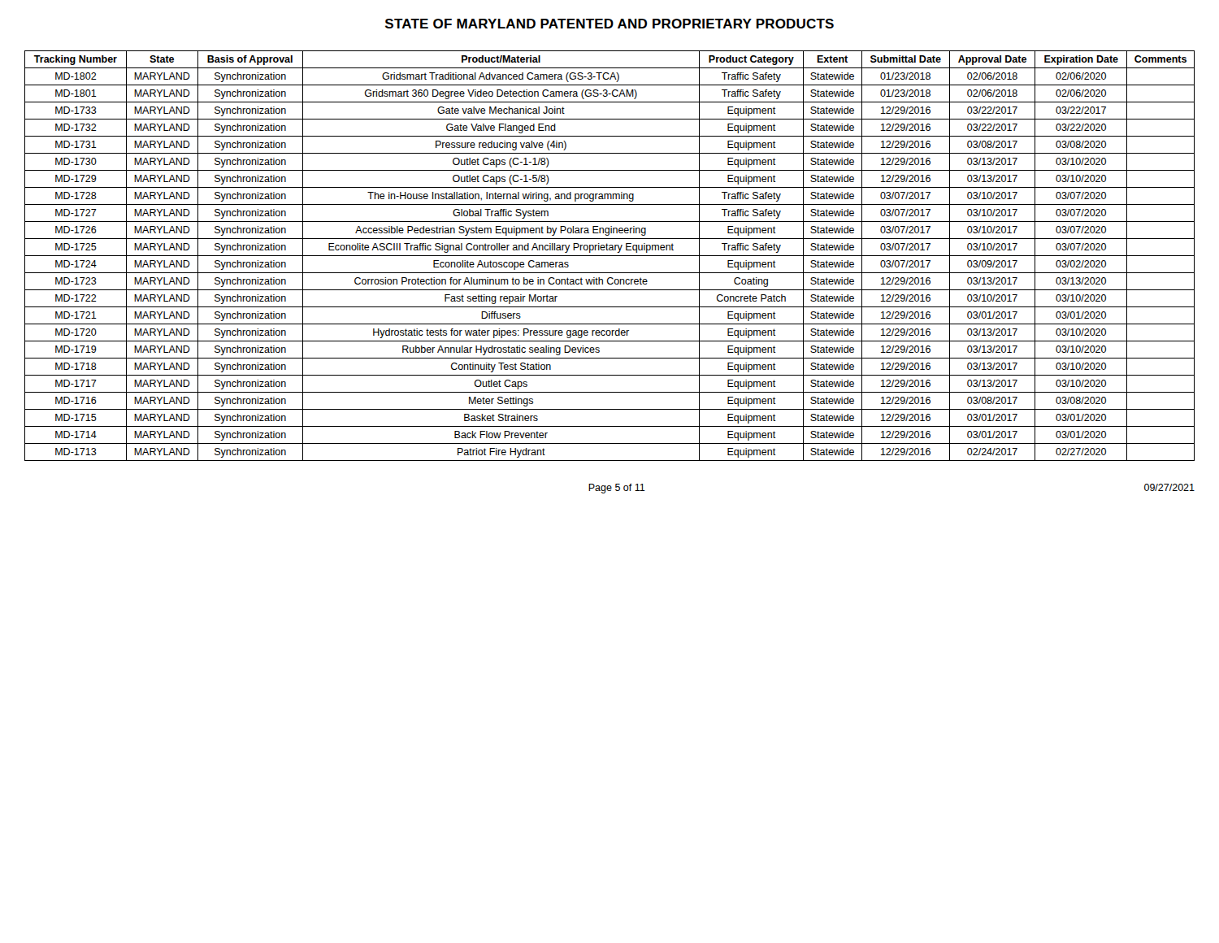STATE OF MARYLAND PATENTED AND PROPRIETARY PRODUCTS
| Tracking Number | State | Basis of Approval | Product/Material | Product Category | Extent | Submittal Date | Approval Date | Expiration Date | Comments |
| --- | --- | --- | --- | --- | --- | --- | --- | --- | --- |
| MD-1802 | MARYLAND | Synchronization | Gridsmart Traditional Advanced Camera (GS-3-TCA) | Traffic Safety | Statewide | 01/23/2018 | 02/06/2018 | 02/06/2020 | |
| MD-1801 | MARYLAND | Synchronization | Gridsmart 360 Degree Video Detection Camera (GS-3-CAM) | Traffic Safety | Statewide | 01/23/2018 | 02/06/2018 | 02/06/2020 | |
| MD-1733 | MARYLAND | Synchronization | Gate valve Mechanical Joint | Equipment | Statewide | 12/29/2016 | 03/22/2017 | 03/22/2017 | |
| MD-1732 | MARYLAND | Synchronization | Gate Valve Flanged End | Equipment | Statewide | 12/29/2016 | 03/22/2017 | 03/22/2020 | |
| MD-1731 | MARYLAND | Synchronization | Pressure reducing valve (4in) | Equipment | Statewide | 12/29/2016 | 03/08/2017 | 03/08/2020 | |
| MD-1730 | MARYLAND | Synchronization | Outlet Caps (C-1-1/8) | Equipment | Statewide | 12/29/2016 | 03/13/2017 | 03/10/2020 | |
| MD-1729 | MARYLAND | Synchronization | Outlet Caps (C-1-5/8) | Equipment | Statewide | 12/29/2016 | 03/13/2017 | 03/10/2020 | |
| MD-1728 | MARYLAND | Synchronization | The in-House Installation, Internal wiring, and programming | Traffic Safety | Statewide | 03/07/2017 | 03/10/2017 | 03/07/2020 | |
| MD-1727 | MARYLAND | Synchronization | Global Traffic System | Traffic Safety | Statewide | 03/07/2017 | 03/10/2017 | 03/07/2020 | |
| MD-1726 | MARYLAND | Synchronization | Accessible Pedestrian System Equipment by Polara Engineering | Equipment | Statewide | 03/07/2017 | 03/10/2017 | 03/07/2020 | |
| MD-1725 | MARYLAND | Synchronization | Econolite ASCIII Traffic Signal Controller and Ancillary Proprietary Equipment | Traffic Safety | Statewide | 03/07/2017 | 03/10/2017 | 03/07/2020 | |
| MD-1724 | MARYLAND | Synchronization | Econolite Autoscope Cameras | Equipment | Statewide | 03/07/2017 | 03/09/2017 | 03/02/2020 | |
| MD-1723 | MARYLAND | Synchronization | Corrosion Protection for Aluminum to be in Contact with Concrete | Coating | Statewide | 12/29/2016 | 03/13/2017 | 03/13/2020 | |
| MD-1722 | MARYLAND | Synchronization | Fast setting repair Mortar | Concrete Patch | Statewide | 12/29/2016 | 03/10/2017 | 03/10/2020 | |
| MD-1721 | MARYLAND | Synchronization | Diffusers | Equipment | Statewide | 12/29/2016 | 03/01/2017 | 03/01/2020 | |
| MD-1720 | MARYLAND | Synchronization | Hydrostatic tests for water pipes: Pressure gage recorder | Equipment | Statewide | 12/29/2016 | 03/13/2017 | 03/10/2020 | |
| MD-1719 | MARYLAND | Synchronization | Rubber Annular Hydrostatic sealing Devices | Equipment | Statewide | 12/29/2016 | 03/13/2017 | 03/10/2020 | |
| MD-1718 | MARYLAND | Synchronization | Continuity Test Station | Equipment | Statewide | 12/29/2016 | 03/13/2017 | 03/10/2020 | |
| MD-1717 | MARYLAND | Synchronization | Outlet Caps | Equipment | Statewide | 12/29/2016 | 03/13/2017 | 03/10/2020 | |
| MD-1716 | MARYLAND | Synchronization | Meter Settings | Equipment | Statewide | 12/29/2016 | 03/08/2017 | 03/08/2020 | |
| MD-1715 | MARYLAND | Synchronization | Basket Strainers | Equipment | Statewide | 12/29/2016 | 03/01/2017 | 03/01/2020 | |
| MD-1714 | MARYLAND | Synchronization | Back Flow Preventer | Equipment | Statewide | 12/29/2016 | 03/01/2017 | 03/01/2020 | |
| MD-1713 | MARYLAND | Synchronization | Patriot Fire Hydrant | Equipment | Statewide | 12/29/2016 | 02/24/2017 | 02/27/2020 | |
Page 5 of 11
09/27/2021